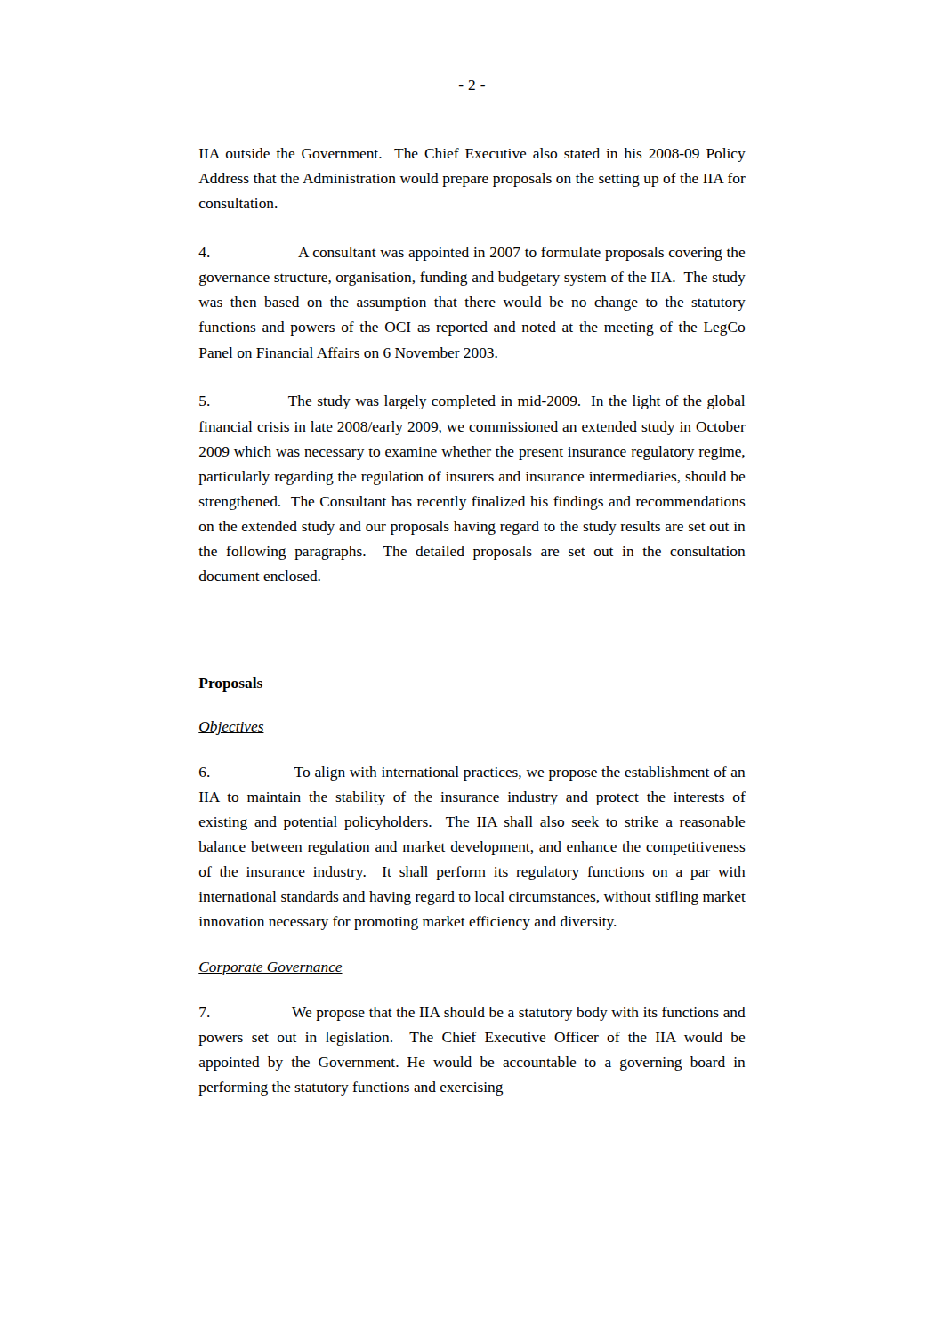- 2 -
IIA outside the Government. The Chief Executive also stated in his 2008-09 Policy Address that the Administration would prepare proposals on the setting up of the IIA for consultation.
4. A consultant was appointed in 2007 to formulate proposals covering the governance structure, organisation, funding and budgetary system of the IIA. The study was then based on the assumption that there would be no change to the statutory functions and powers of the OCI as reported and noted at the meeting of the LegCo Panel on Financial Affairs on 6 November 2003.
5. The study was largely completed in mid-2009. In the light of the global financial crisis in late 2008/early 2009, we commissioned an extended study in October 2009 which was necessary to examine whether the present insurance regulatory regime, particularly regarding the regulation of insurers and insurance intermediaries, should be strengthened. The Consultant has recently finalized his findings and recommendations on the extended study and our proposals having regard to the study results are set out in the following paragraphs. The detailed proposals are set out in the consultation document enclosed.
Proposals
Objectives
6. To align with international practices, we propose the establishment of an IIA to maintain the stability of the insurance industry and protect the interests of existing and potential policyholders. The IIA shall also seek to strike a reasonable balance between regulation and market development, and enhance the competitiveness of the insurance industry. It shall perform its regulatory functions on a par with international standards and having regard to local circumstances, without stifling market innovation necessary for promoting market efficiency and diversity.
Corporate Governance
7. We propose that the IIA should be a statutory body with its functions and powers set out in legislation. The Chief Executive Officer of the IIA would be appointed by the Government. He would be accountable to a governing board in performing the statutory functions and exercising